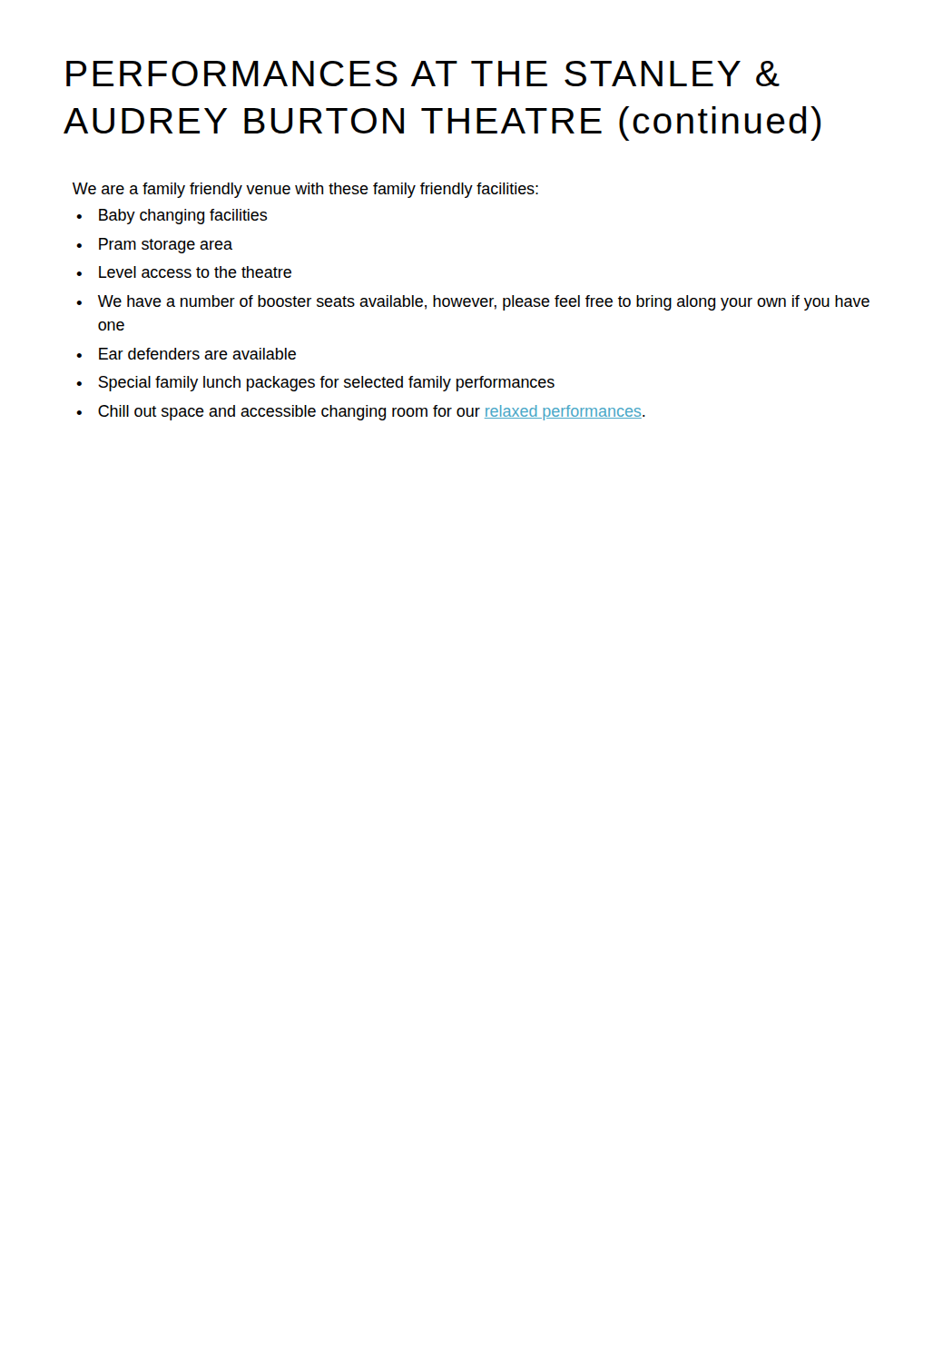Performances at the Stanley & Audrey Burton Theatre (continued)
We are a family friendly venue with these family friendly facilities:
Baby changing facilities
Pram storage area
Level access to the theatre
We have a number of booster seats available, however, please feel free to bring along your own if you have one
Ear defenders are available
Special family lunch packages for selected family performances
Chill out space and accessible changing room for our relaxed performances.